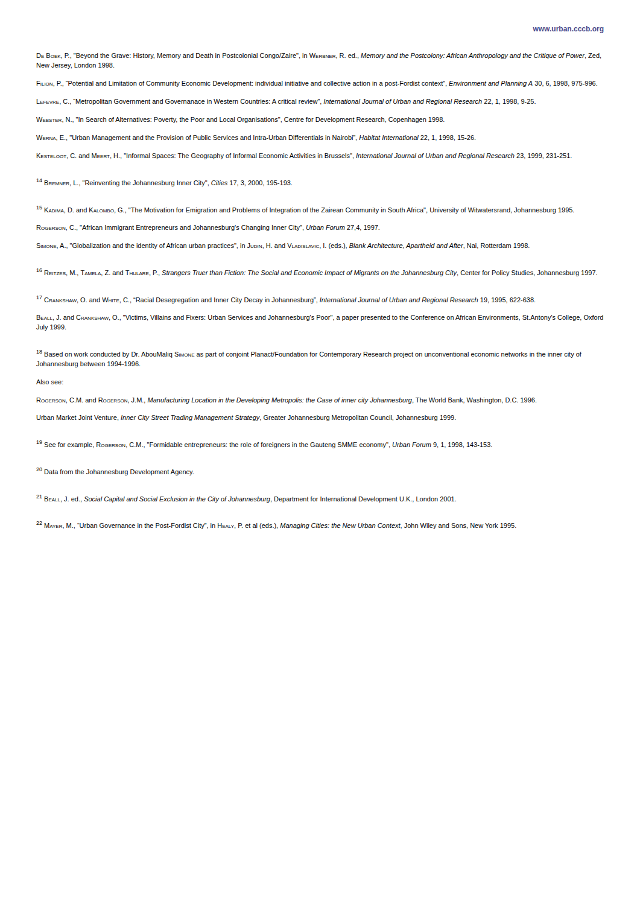www.urban.cccb.org
De Boek, P., "Beyond the Grave: History, Memory and Death in Postcolonial Congo/Zaire", in Werbner, R. ed., Memory and the Postcolony: African Anthropology and the Critique of Power, Zed, New Jersey, London 1998.
Filion, P., “Potential and Limitation of Community Economic Development: individual initiative and collective action in a post-Fordist context”, Environment and Planning A 30, 6, 1998, 975-996.
Lefevre, C., “Metropolitan Government and Governanace in Western Countries: A critical review”, International Journal of Urban and Regional Research 22, 1, 1998, 9-25.
Webster, N., "In Search of Alternatives: Poverty, the Poor and Local Organisations", Centre for Development Research, Copenhagen 1998.
Werna, E., "Urban Management and the Provision of Public Services and Intra-Urban Differentials in Nairobi”, Habitat International 22, 1, 1998, 15-26.
Kesteloot, C. and Meert, H., "Informal Spaces: The Geography of Informal Economic Activities in Brussels", International Journal of Urban and Regional Research 23, 1999, 231-251.
14 Bremner, L., "Reinventing the Johannesburg Inner City", Cities 17, 3, 2000, 195-193.
15 Kadima, D. and Kalombo, G., "The Motivation for Emigration and Problems of Integration of the Zairean Community in South Africa", University of Witwatersrand, Johannesburg 1995.
Rogerson, C., "African Immigrant Entrepreneurs and Johannesburg's Changing Inner City", Urban Forum 27,4, 1997.
Simone, A., "Globalization and the identity of African urban practices", in Judin, H. and Vladislavic, I. (eds.), Blank Architecture, Apartheid and After, Nai, Rotterdam 1998.
16 Reitzes, M., Tamela, Z. and Thulare, P., Strangers Truer than Fiction: The Social and Economic Impact of Migrants on the Johannesburg City, Center for Policy Studies, Johannesburg 1997.
17 Crankshaw, O. and White, C., “Racial Desegregation and Inner City Decay in Johannesburg”, International Journal of Urban and Regional Research 19, 1995, 622-638.
Beall, J. and Crankshaw, O., "Victims, Villains and Fixers: Urban Services and Johannesburg's Poor", a paper presented to the Conference on African Environments, St.Antony's College, Oxford July 1999.
18 Based on work conducted by Dr. AbouMaliq Simone as part of conjoint Planact/Foundation for Contemporary Research project on unconventional economic networks in the inner city of Johannesburg between 1994-1996.
Also see:
Rogerson, C.M. and Rogerson, J.M., Manufacturing Location in the Developing Metropolis: the Case of inner city Johannesburg, The World Bank, Washington, D.C. 1996.
Urban Market Joint Venture, Inner City Street Trading Management Strategy, Greater Johannesburg Metropolitan Council, Johannesburg 1999.
19 See for example, Rogerson, C.M., "Formidable entrepreneurs: the role of foreigners in the Gauteng SMME economy", Urban Forum 9, 1, 1998, 143-153.
20 Data from the Johannesburg Development Agency.
21 Beall, J. ed., Social Capital and Social Exclusion in the City of Johannesburg, Department for International Development U.K., London 2001.
22 Mayer, M., “Urban Governance in the Post-Fordist City”, in Healy, P. et al (eds.), Managing Cities: the New Urban Context, John Wiley and Sons, New York 1995.